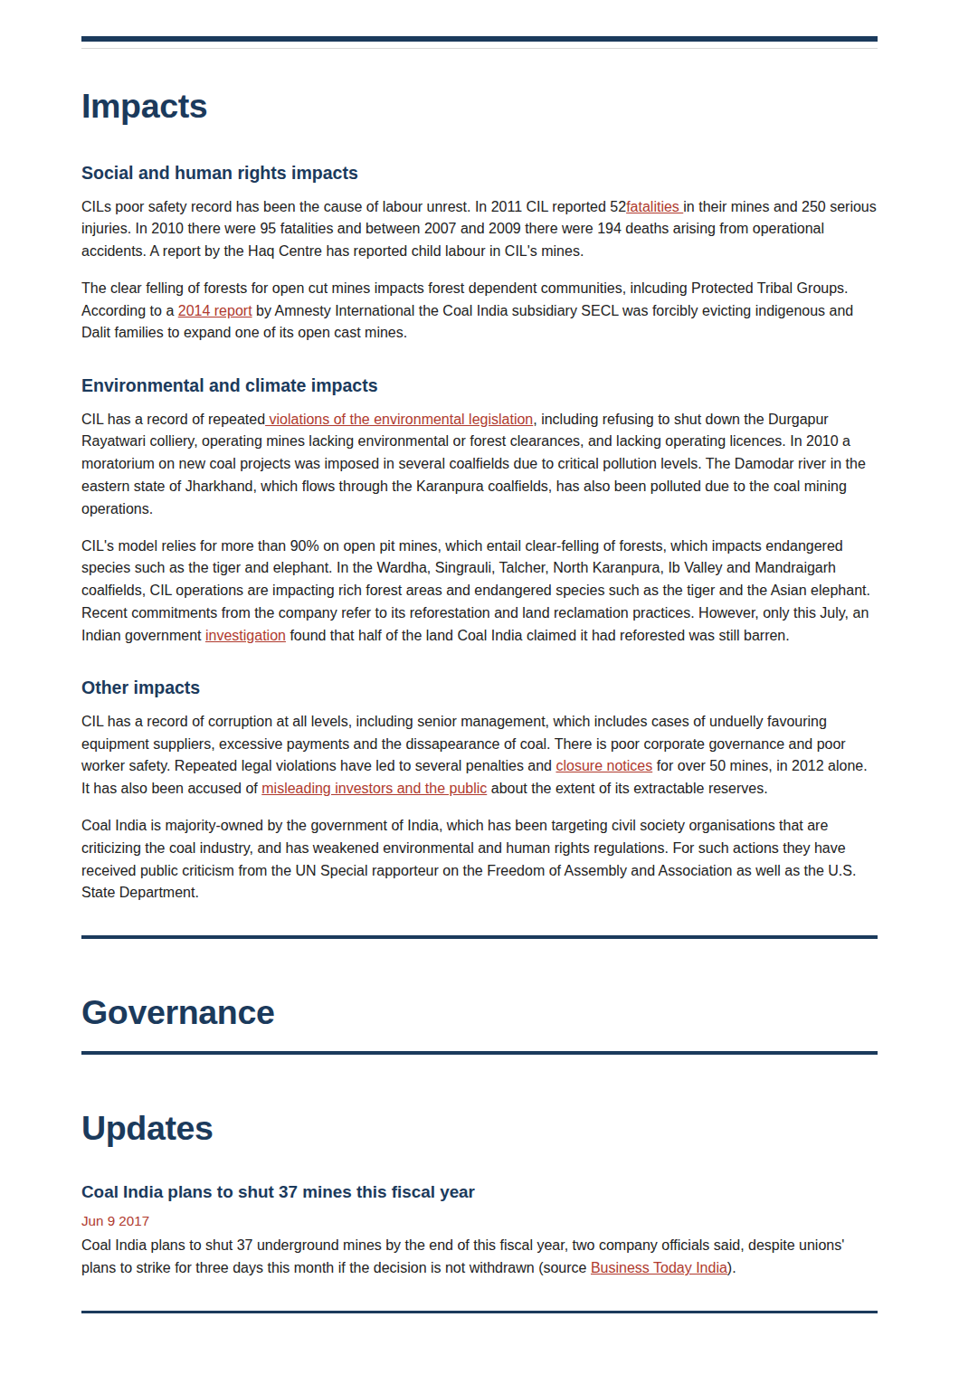Impacts
Social and human rights impacts
CILs poor safety record has been the cause of labour unrest. In 2011 CIL reported 52fatalities in their mines and 250 serious injuries. In 2010 there were 95 fatalities and between 2007 and 2009 there were 194 deaths arising from operational accidents. A report by the Haq Centre has reported child labour in CIL's mines.
The clear felling of forests for open cut mines impacts forest dependent communities, inlcuding Protected Tribal Groups. According to a 2014 report by Amnesty International the Coal India subsidiary SECL was forcibly evicting indigenous and Dalit families to expand one of its open cast mines.
Environmental and climate impacts
CIL has a record of repeated violations of the environmental legislation, including refusing to shut down the Durgapur Rayatwari colliery, operating mines lacking environmental or forest clearances, and lacking operating licences. In 2010 a moratorium on new coal projects was imposed in several coalfields due to critical pollution levels. The Damodar river in the eastern state of Jharkhand, which flows through the Karanpura coalfields, has also been polluted due to the coal mining operations.
CIL's model relies for more than 90% on open pit mines, which entail clear-felling of forests, which impacts endangered species such as the tiger and elephant. In the Wardha, Singrauli, Talcher, North Karanpura, Ib Valley and Mandraigarh coalfields, CIL operations are impacting rich forest areas and endangered species such as the tiger and the Asian elephant. Recent commitments from the company refer to its reforestation and land reclamation practices. However, only this July, an Indian government investigation found that half of the land Coal India claimed it had reforested was still barren.
Other impacts
CIL has a record of corruption at all levels, including senior management, which includes cases of unduelly favouring equipment suppliers, excessive payments and the dissapearance of coal. There is poor corporate governance and poor worker safety. Repeated legal violations have led to several penalties and closure notices for over 50 mines, in 2012 alone. It has also been accused of misleading investors and the public about the extent of its extractable reserves.
Coal India is majority-owned by the government of India, which has been targeting civil society organisations that are criticizing the coal industry, and has weakened environmental and human rights regulations. For such actions they have received public criticism from the UN Special rapporteur on the Freedom of Assembly and Association as well as the U.S. State Department.
Governance
Updates
Coal India plans to shut 37 mines this fiscal year
Jun 9 2017
Coal India plans to shut 37 underground mines by the end of this fiscal year, two company officials said, despite unions' plans to strike for three days this month if the decision is not withdrawn (source Business Today India).